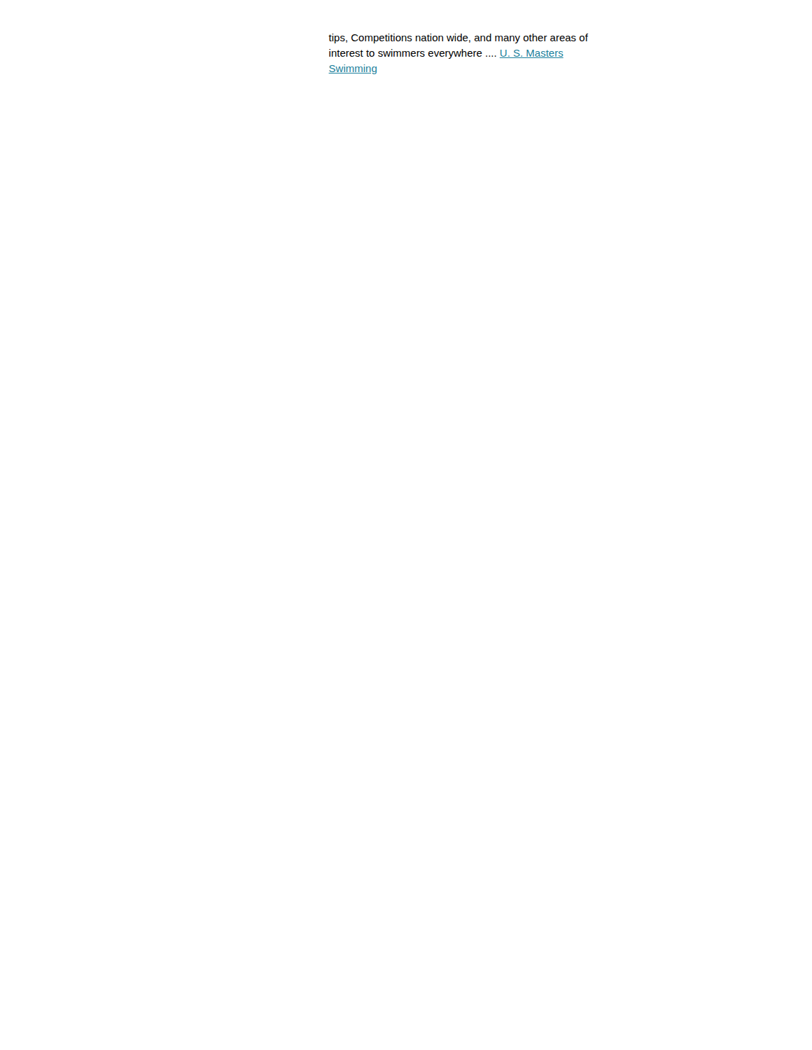tips, Competitions nation wide, and many other areas of interest to swimmers everywhere .... U. S. Masters Swimming